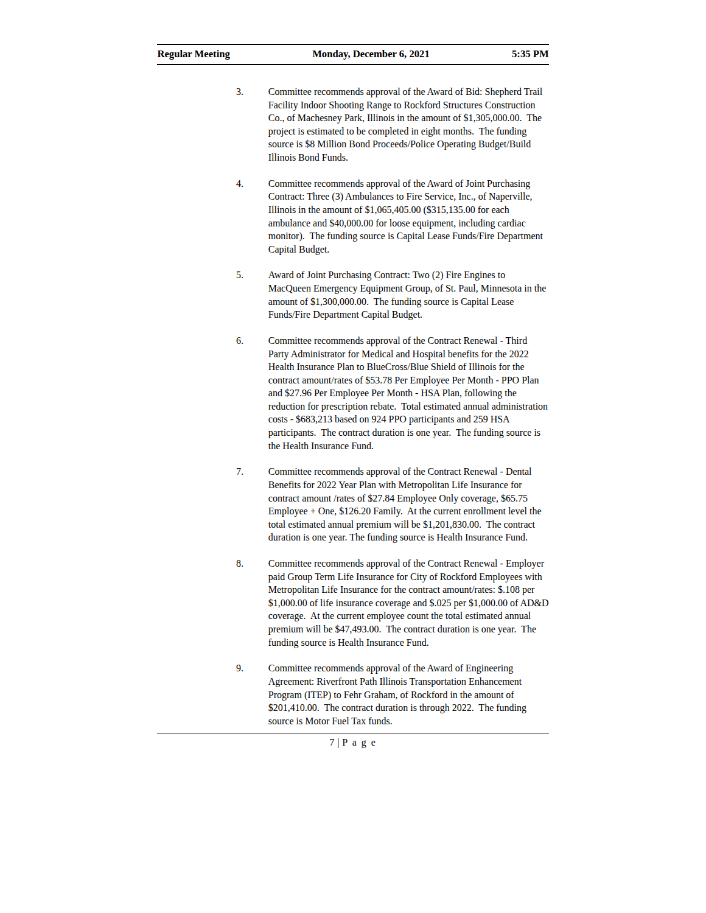Regular Meeting Monday, December 6, 2021 5:35 PM
3. Committee recommends approval of the Award of Bid: Shepherd Trail Facility Indoor Shooting Range to Rockford Structures Construction Co., of Machesney Park, Illinois in the amount of $1,305,000.00. The project is estimated to be completed in eight months. The funding source is $8 Million Bond Proceeds/Police Operating Budget/Build Illinois Bond Funds.
4. Committee recommends approval of the Award of Joint Purchasing Contract: Three (3) Ambulances to Fire Service, Inc., of Naperville, Illinois in the amount of $1,065,405.00 ($315,135.00 for each ambulance and $40,000.00 for loose equipment, including cardiac monitor). The funding source is Capital Lease Funds/Fire Department Capital Budget.
5. Award of Joint Purchasing Contract: Two (2) Fire Engines to MacQueen Emergency Equipment Group, of St. Paul, Minnesota in the amount of $1,300,000.00. The funding source is Capital Lease Funds/Fire Department Capital Budget.
6. Committee recommends approval of the Contract Renewal - Third Party Administrator for Medical and Hospital benefits for the 2022 Health Insurance Plan to BlueCross/Blue Shield of Illinois for the contract amount/rates of $53.78 Per Employee Per Month - PPO Plan and $27.96 Per Employee Per Month - HSA Plan, following the reduction for prescription rebate. Total estimated annual administration costs - $683,213 based on 924 PPO participants and 259 HSA participants. The contract duration is one year. The funding source is the Health Insurance Fund.
7. Committee recommends approval of the Contract Renewal - Dental Benefits for 2022 Year Plan with Metropolitan Life Insurance for contract amount /rates of $27.84 Employee Only coverage, $65.75 Employee + One, $126.20 Family. At the current enrollment level the total estimated annual premium will be $1,201,830.00. The contract duration is one year. The funding source is Health Insurance Fund.
8. Committee recommends approval of the Contract Renewal - Employer paid Group Term Life Insurance for City of Rockford Employees with Metropolitan Life Insurance for the contract amount/rates: $.108 per $1,000.00 of life insurance coverage and $.025 per $1,000.00 of AD&D coverage. At the current employee count the total estimated annual premium will be $47,493.00. The contract duration is one year. The funding source is Health Insurance Fund.
9. Committee recommends approval of the Award of Engineering Agreement: Riverfront Path Illinois Transportation Enhancement Program (ITEP) to Fehr Graham, of Rockford in the amount of $201,410.00. The contract duration is through 2022. The funding source is Motor Fuel Tax funds.
7 | P a g e